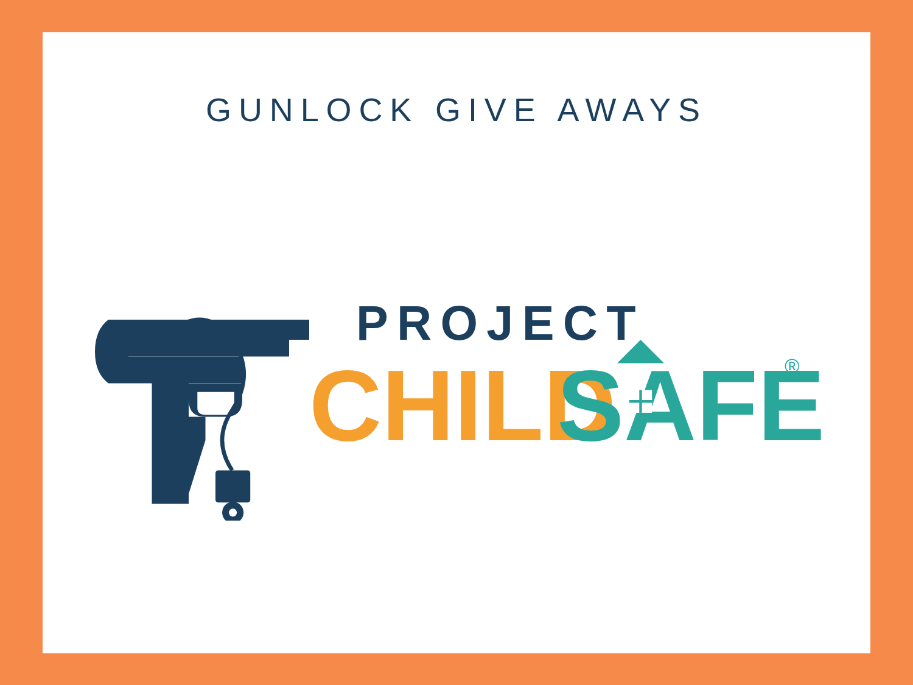Gunlock Give Aways
PROJECT CHILD SAFE ®